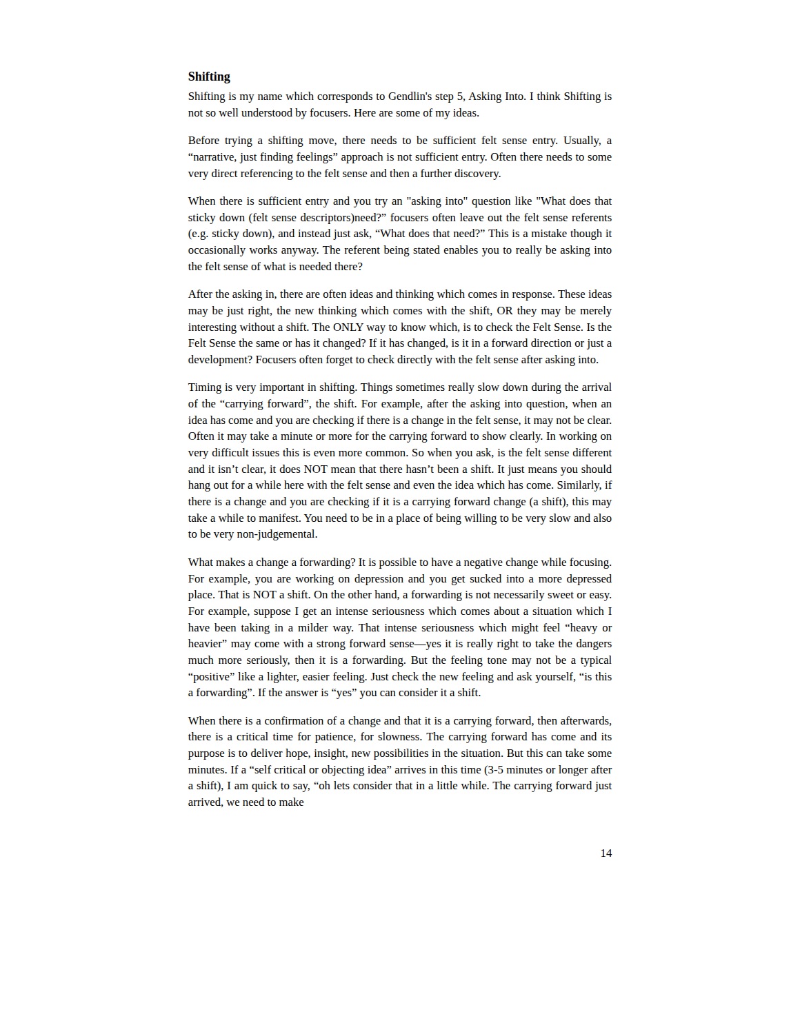Shifting
Shifting is my name which corresponds to Gendlin's step 5, Asking Into. I think Shifting is not so well understood by focusers. Here are some of my ideas.
Before trying a shifting move, there needs to be sufficient felt sense entry. Usually, a “narrative, just finding feelings” approach is not sufficient entry. Often there needs to some very direct referencing to the felt sense and then a further discovery.
When there is sufficient entry and you try an "asking into" question like "What does that sticky down (felt sense descriptors)need?” focusers often leave out the felt sense referents (e.g. sticky down), and instead just ask, “What does that need?” This is a mistake though it occasionally works anyway. The referent being stated enables you to really be asking into the felt sense of what is needed there?
After the asking in, there are often ideas and thinking which comes in response. These ideas may be just right, the new thinking which comes with the shift, OR they may be merely interesting without a shift. The ONLY way to know which, is to check the Felt Sense. Is the Felt Sense the same or has it changed? If it has changed, is it in a forward direction or just a development? Focusers often forget to check directly with the felt sense after asking into.
Timing is very important in shifting. Things sometimes really slow down during the arrival of the “carrying forward”, the shift. For example, after the asking into question, when an idea has come and you are checking if there is a change in the felt sense, it may not be clear. Often it may take a minute or more for the carrying forward to show clearly. In working on very difficult issues this is even more common. So when you ask, is the felt sense different and it isn’t clear, it does NOT mean that there hasn’t been a shift. It just means you should hang out for a while here with the felt sense and even the idea which has come. Similarly, if there is a change and you are checking if it is a carrying forward change (a shift), this may take a while to manifest. You need to be in a place of being willing to be very slow and also to be very non-judgemental.
What makes a change a forwarding? It is possible to have a negative change while focusing. For example, you are working on depression and you get sucked into a more depressed place. That is NOT a shift. On the other hand, a forwarding is not necessarily sweet or easy. For example, suppose I get an intense seriousness which comes about a situation which I have been taking in a milder way. That intense seriousness which might feel “heavy or heavier” may come with a strong forward sense—yes it is really right to take the dangers much more seriously, then it is a forwarding. But the feeling tone may not be a typical “positive” like a lighter, easier feeling. Just check the new feeling and ask yourself, “is this a forwarding”. If the answer is “yes” you can consider it a shift.
When there is a confirmation of a change and that it is a carrying forward, then afterwards, there is a critical time for patience, for slowness. The carrying forward has come and its purpose is to deliver hope, insight, new possibilities in the situation. But this can take some minutes. If a “self critical or objecting idea” arrives in this time (3-5 minutes or longer after a shift), I am quick to say, “oh lets consider that in a little while. The carrying forward just arrived, we need to make
14